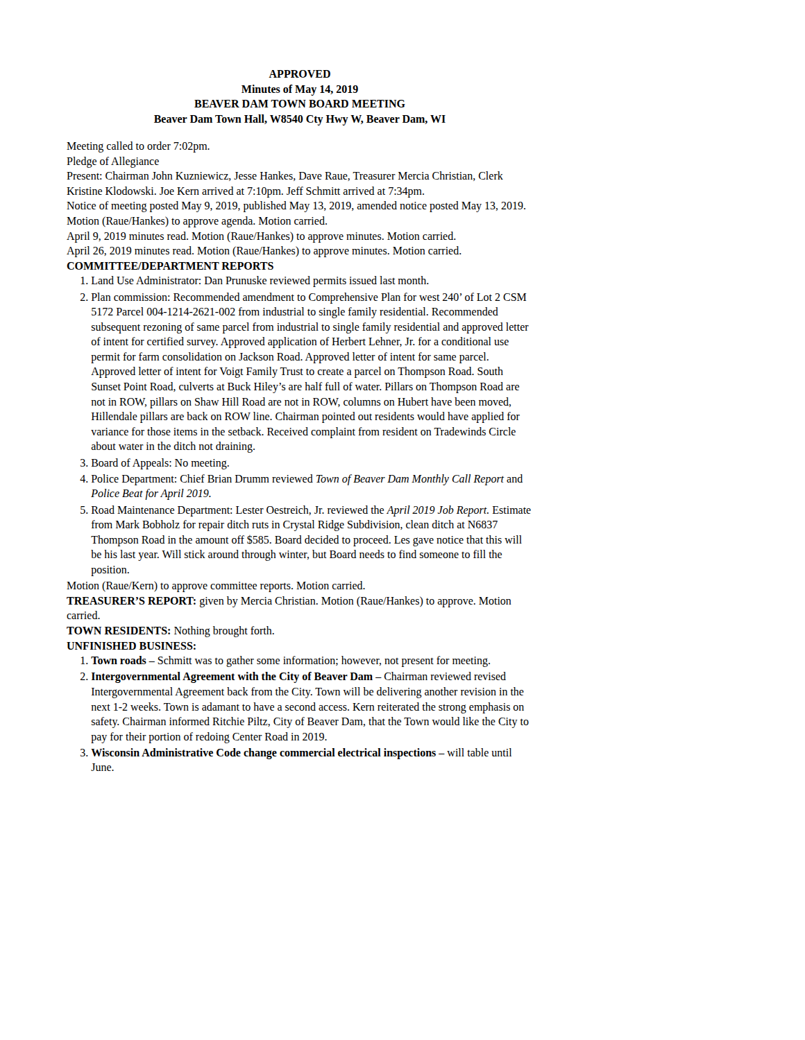APPROVED
Minutes of May 14, 2019
BEAVER DAM TOWN BOARD MEETING
Beaver Dam Town Hall, W8540 Cty Hwy W, Beaver Dam, WI
Meeting called to order 7:02pm.
Pledge of Allegiance
Present: Chairman John Kuzniewicz, Jesse Hankes, Dave Raue, Treasurer Mercia Christian, Clerk Kristine Klodowski. Joe Kern arrived at 7:10pm. Jeff Schmitt arrived at 7:34pm.
Notice of meeting posted May 9, 2019, published May 13, 2019, amended notice posted May 13, 2019.
Motion (Raue/Hankes) to approve agenda. Motion carried.
April 9, 2019 minutes read. Motion (Raue/Hankes) to approve minutes. Motion carried.
April 26, 2019 minutes read. Motion (Raue/Hankes) to approve minutes. Motion carried.
COMMITTEE/DEPARTMENT REPORTS
Land Use Administrator: Dan Prunuske reviewed permits issued last month.
Plan commission: Recommended amendment to Comprehensive Plan for west 240’ of Lot 2 CSM 5172 Parcel 004-1214-2621-002 from industrial to single family residential. Recommended subsequent rezoning of same parcel from industrial to single family residential and approved letter of intent for certified survey. Approved application of Herbert Lehner, Jr. for a conditional use permit for farm consolidation on Jackson Road. Approved letter of intent for same parcel. Approved letter of intent for Voigt Family Trust to create a parcel on Thompson Road. South Sunset Point Road, culverts at Buck Hiley’s are half full of water. Pillars on Thompson Road are not in ROW, pillars on Shaw Hill Road are not in ROW, columns on Hubert have been moved, Hillendale pillars are back on ROW line. Chairman pointed out residents would have applied for variance for those items in the setback. Received complaint from resident on Tradewinds Circle about water in the ditch not draining.
Board of Appeals: No meeting.
Police Department: Chief Brian Drumm reviewed Town of Beaver Dam Monthly Call Report and Police Beat for April 2019.
Road Maintenance Department: Lester Oestreich, Jr. reviewed the April 2019 Job Report. Estimate from Mark Bobholz for repair ditch ruts in Crystal Ridge Subdivision, clean ditch at N6837 Thompson Road in the amount off $585. Board decided to proceed. Les gave notice that this will be his last year. Will stick around through winter, but Board needs to find someone to fill the position.
Motion (Raue/Kern) to approve committee reports. Motion carried.
TREASURER’S REPORT: given by Mercia Christian. Motion (Raue/Hankes) to approve. Motion carried.
TOWN RESIDENTS: Nothing brought forth.
UNFINISHED BUSINESS:
Town roads – Schmitt was to gather some information; however, not present for meeting.
Intergovernmental Agreement with the City of Beaver Dam – Chairman reviewed revised Intergovernmental Agreement back from the City. Town will be delivering another revision in the next 1-2 weeks. Town is adamant to have a second access. Kern reiterated the strong emphasis on safety. Chairman informed Ritchie Piltz, City of Beaver Dam, that the Town would like the City to pay for their portion of redoing Center Road in 2019.
Wisconsin Administrative Code change commercial electrical inspections – will table until June.